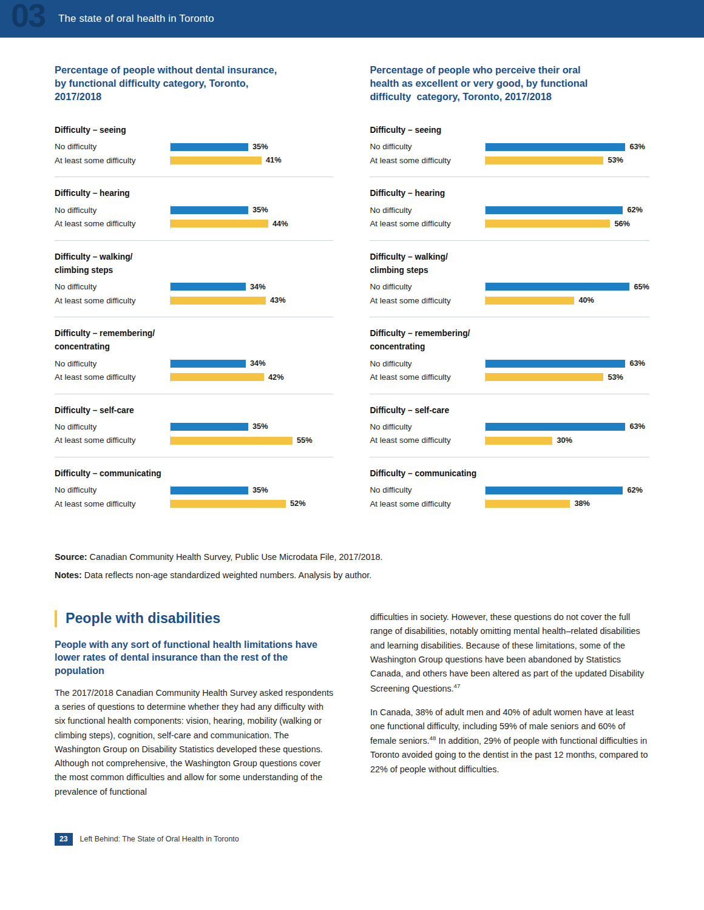03
The state of oral health in Toronto
Percentage of people without dental insurance,
by functional difficulty category, Toronto,
2017/2018
Difficulty – seeing
No difficulty 35%
At least some difficulty 41%
Difficulty – hearing
No difficulty 35%
At least some difficulty 44%
Difficulty – walking/
climbing steps
No difficulty 34%
At least some difficulty 43%
Difficulty – remembering/
concentrating
No difficulty 34%
At least some difficulty 42%
Difficulty – self-care
No difficulty 35%
At least some difficulty 55%
Difficulty – communicating
No difficulty 35%
At least some difficulty 52%
Percentage of people who perceive their oral
health as excellent or very good, by functional
difficulty category, Toronto, 2017/2018
Difficulty – seeing
No difficulty 63%
At least some difficulty 53%
Difficulty – hearing
No difficulty 62%
At least some difficulty 56%
Difficulty – walking/
climbing steps
No difficulty 65%
At least some difficulty 40%
Difficulty – remembering/
concentrating
No difficulty 63%
At least some difficulty 53%
Difficulty – self-care
No difficulty 63%
At least some difficulty 30%
Difficulty – communicating
No difficulty 62%
At least some difficulty 38%
Source: Canadian Community Health Survey, Public Use Microdata File, 2017/2018.
Notes: Data reflects non-age standardized weighted numbers. Analysis by author.
People with disabilities
People with any sort of functional health limitations have lower rates of dental insurance than the rest of the population
The 2017/2018 Canadian Community Health Survey asked respondents a series of questions to determine whether they had any difficulty with six functional health components: vision, hearing, mobility (walking or climbing steps), cognition, self-care and communication. The Washington Group on Disability Statistics developed these questions. Although not comprehensive, the Washington Group questions cover the most common difficulties and allow for some understanding of the prevalence of functional
difficulties in society. However, these questions do not cover the full range of disabilities, notably omitting mental health–related disabilities and learning disabilities. Because of these limitations, some of the Washington Group questions have been abandoned by Statistics Canada, and others have been altered as part of the updated Disability Screening Questions.47
In Canada, 38% of adult men and 40% of adult women have at least one functional difficulty, including 59% of male seniors and 60% of female seniors.48 In addition, 29% of people with functional difficulties in Toronto avoided going to the dentist in the past 12 months, compared to 22% of people without difficulties.
23 Left Behind: The State of Oral Health in Toronto